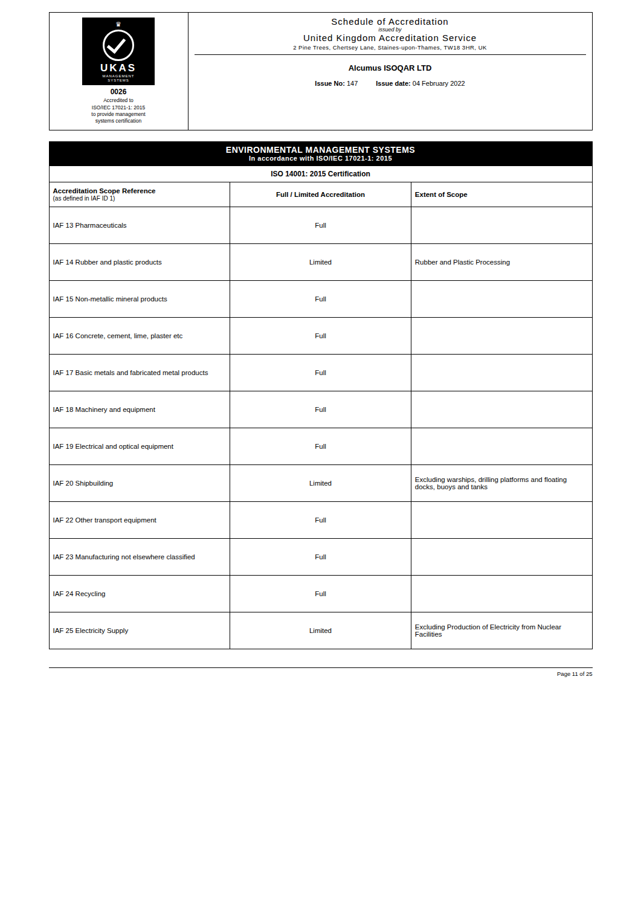♛
UKAS
MANAGEMENT
SYSTEMS
0026
Accredited to
ISO/IEC 17021-1: 2015
to provide management
systems certification
Schedule of Accreditation
issued by
United Kingdom Accreditation Service
2 Pine Trees, Chertsey Lane, Staines-upon-Thames, TW18 3HR, UK
Alcumus ISOQAR LTD
Issue No: 147 Issue date: 04 February 2022
ENVIRONMENTAL MANAGEMENT SYSTEMS
In accordance with ISO/IEC 17021-1: 2015
| ISO 14001: 2015 Certification |
| Accreditation Scope Reference (as defined in IAF ID 1) | Full / Limited Accreditation | Extent of Scope |
| IAF 13 Pharmaceuticals | Full | |
| IAF 14 Rubber and plastic products | Limited | Rubber and Plastic Processing |
| IAF 15 Non-metallic mineral products | Full | |
| IAF 16 Concrete, cement, lime, plaster etc | Full | |
| IAF 17 Basic metals and fabricated metal products | Full | |
| IAF 18 Machinery and equipment | Full | |
| IAF 19 Electrical and optical equipment | Full | |
| IAF 20 Shipbuilding | Limited | Excluding warships, drilling platforms and floating docks, buoys and tanks |
| IAF 22 Other transport equipment | Full | |
| IAF 23 Manufacturing not elsewhere classified | Full | |
| IAF 24 Recycling | Full | |
| IAF 25 Electricity Supply | Limited | Excluding Production of Electricity from Nuclear Facilities |
Page 11 of 25